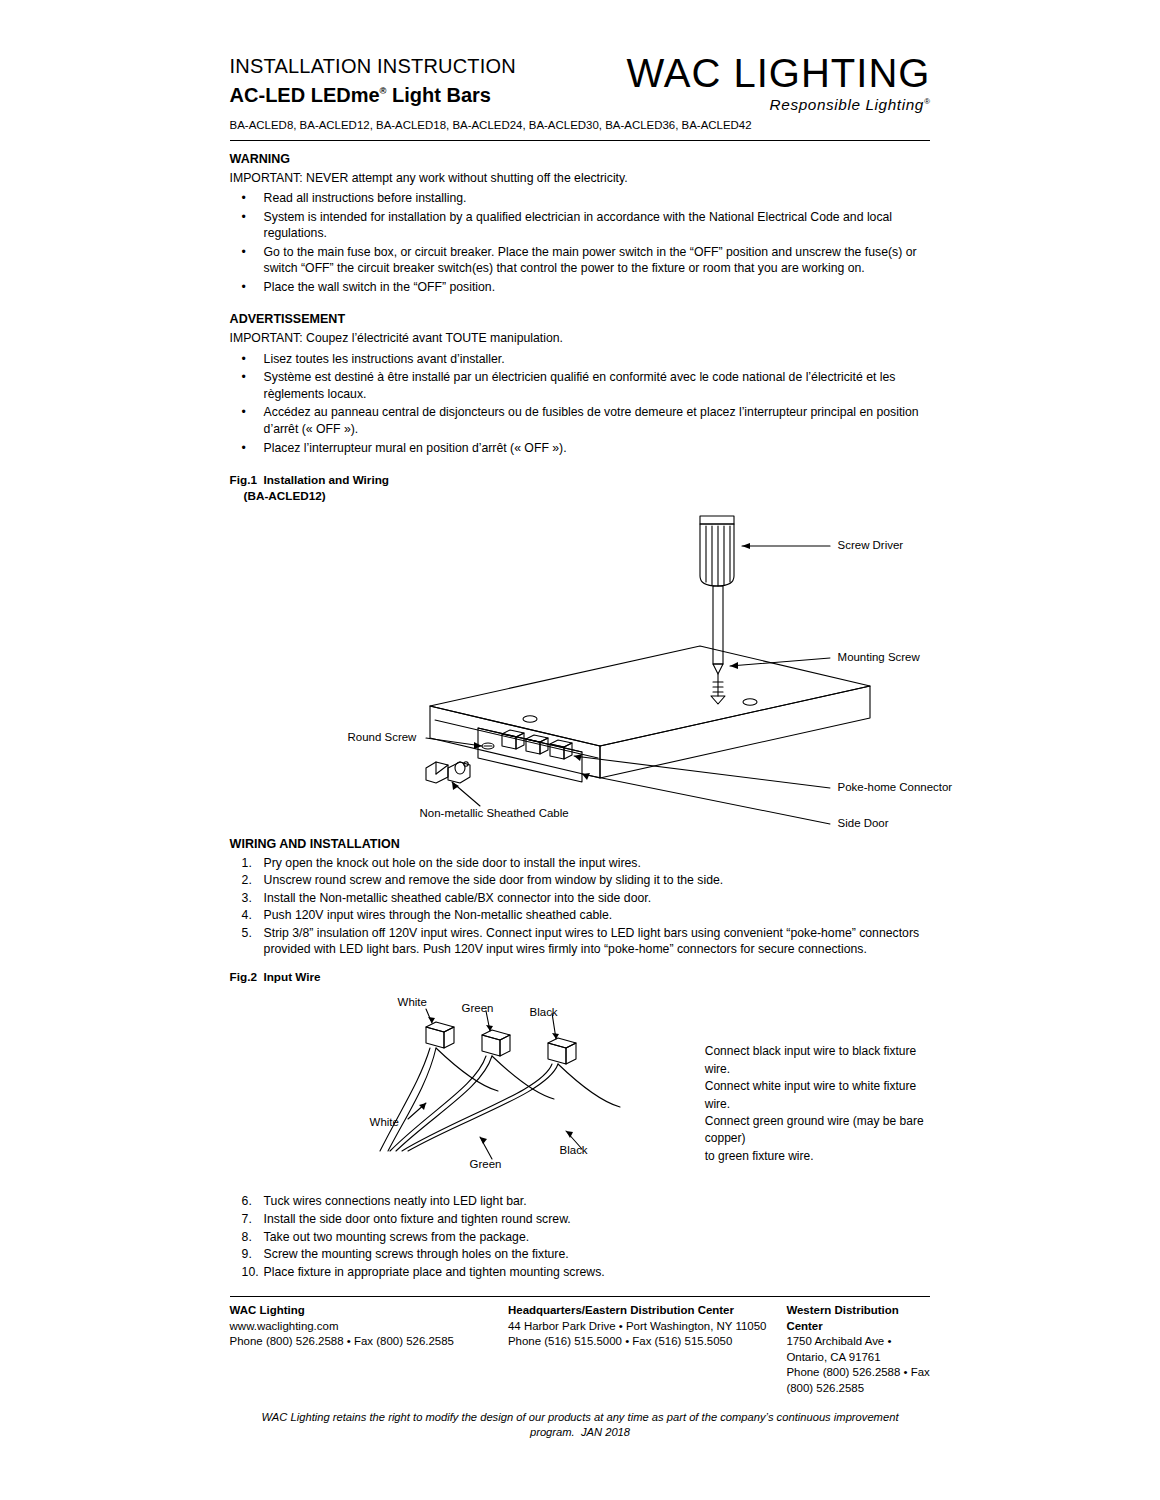INSTALLATION INSTRUCTION
AC-LED LEDme® Light Bars
WAC LIGHTING
Responsible Lighting®
BA-ACLED8, BA-ACLED12, BA-ACLED18, BA-ACLED24, BA-ACLED30, BA-ACLED36, BA-ACLED42
WARNING
IMPORTANT: NEVER attempt any work without shutting off the electricity.
Read all instructions before installing.
System is intended for installation by a qualified electrician in accordance with the National Electrical Code and local regulations.
Go to the main fuse box, or circuit breaker. Place the main power switch in the “OFF” position and unscrew the fuse(s) or switch “OFF” the circuit breaker switch(es) that control the power to the fixture or room that you are working on.
Place the wall switch in the “OFF” position.
ADVERTISSEMENT
IMPORTANT: Coupez l’électricité avant TOUTE manipulation.
Lisez toutes les instructions avant d’installer.
Système est destiné à être installé par un électricien qualifié en conformité avec le code national de l’électricité et les règlements locaux.
Accédez au panneau central de disjoncteurs ou de fusibles de votre demeure et placez l’interrupteur principal en position d’arrêt (« OFF »).
Placez l’interrupteur mural en position d’arrêt (« OFF »).
Fig.1 Installation and Wiring(BA-ACLED12)
Screw Driver Mounting Screw Round Screw Poke-home Connector Side Door Non-metallic Sheathed Cable
WIRING AND INSTALLATION
Pry open the knock out hole on the side door to install the input wires.
Unscrew round screw and remove the side door from window by sliding it to the side.
Install the Non-metallic sheathed cable/BX connector into the side door.
Push 120V input wires through the Non-metallic sheathed cable.
Strip 3/8” insulation off 120V input wires. Connect input wires to LED light bars using convenient “poke-home” connectors provided with LED light bars. Push 120V input wires firmly into “poke-home” connectors for secure connections.
Fig.2 Input Wire
White Green Black White Green Black
Connect black input wire to black fixture wire.
Connect white input wire to white fixture wire.
Connect green ground wire (may be bare copper)
to green fixture wire.
Tuck wires connections neatly into LED light bar.
Install the side door onto fixture and tighten round screw.
Take out two mounting screws from the package.
Screw the mounting screws through holes on the fixture.
Place fixture in appropriate place and tighten mounting screws.
WAC Lighting
www.waclighting.com
Phone (800) 526.2588 • Fax (800) 526.2585
Headquarters/Eastern Distribution Center
44 Harbor Park Drive • Port Washington, NY 11050
Phone (516) 515.5000 • Fax (516) 515.5050
Western Distribution Center
1750 Archibald Ave • Ontario, CA 91761
Phone (800) 526.2588 • Fax (800) 526.2585
WAC Lighting retains the right to modify the design of our products at any time as part of the company’s continuous improvement program. JAN 2018